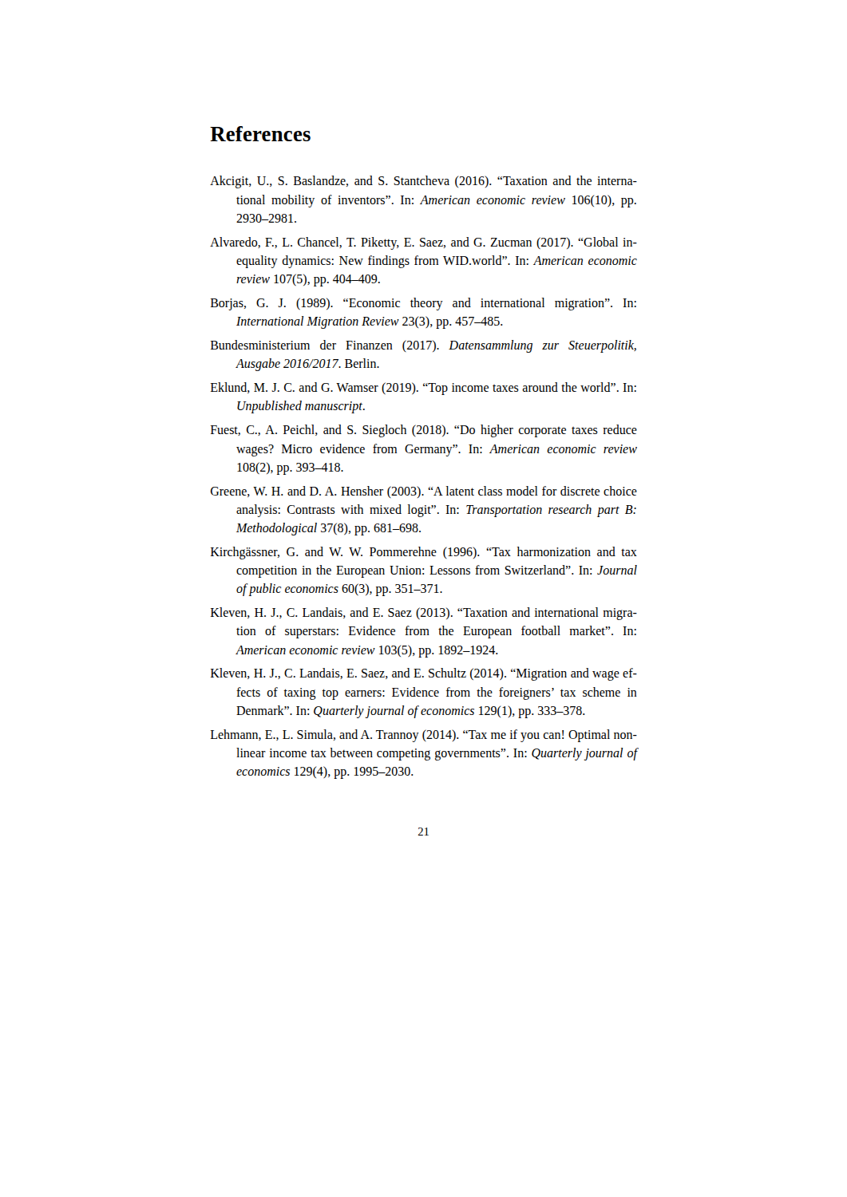References
Akcigit, U., S. Baslandze, and S. Stantcheva (2016). “Taxation and the international mobility of inventors”. In: American economic review 106(10), pp. 2930–2981.
Alvaredo, F., L. Chancel, T. Piketty, E. Saez, and G. Zucman (2017). “Global inequality dynamics: New findings from WID.world”. In: American economic review 107(5), pp. 404–409.
Borjas, G. J. (1989). “Economic theory and international migration”. In: International Migration Review 23(3), pp. 457–485.
Bundesministerium der Finanzen (2017). Datensammlung zur Steuerpolitik, Ausgabe 2016/2017. Berlin.
Eklund, M. J. C. and G. Wamser (2019). “Top income taxes around the world”. In: Unpublished manuscript.
Fuest, C., A. Peichl, and S. Siegloch (2018). “Do higher corporate taxes reduce wages? Micro evidence from Germany”. In: American economic review 108(2), pp. 393–418.
Greene, W. H. and D. A. Hensher (2003). “A latent class model for discrete choice analysis: Contrasts with mixed logit”. In: Transportation research part B: Methodological 37(8), pp. 681–698.
Kirchgässner, G. and W. W. Pommerehne (1996). “Tax harmonization and tax competition in the European Union: Lessons from Switzerland”. In: Journal of public economics 60(3), pp. 351–371.
Kleven, H. J., C. Landais, and E. Saez (2013). “Taxation and international migration of superstars: Evidence from the European football market”. In: American economic review 103(5), pp. 1892–1924.
Kleven, H. J., C. Landais, E. Saez, and E. Schultz (2014). “Migration and wage effects of taxing top earners: Evidence from the foreigners’ tax scheme in Denmark”. In: Quarterly journal of economics 129(1), pp. 333–378.
Lehmann, E., L. Simula, and A. Trannoy (2014). “Tax me if you can! Optimal nonlinear income tax between competing governments”. In: Quarterly journal of economics 129(4), pp. 1995–2030.
21